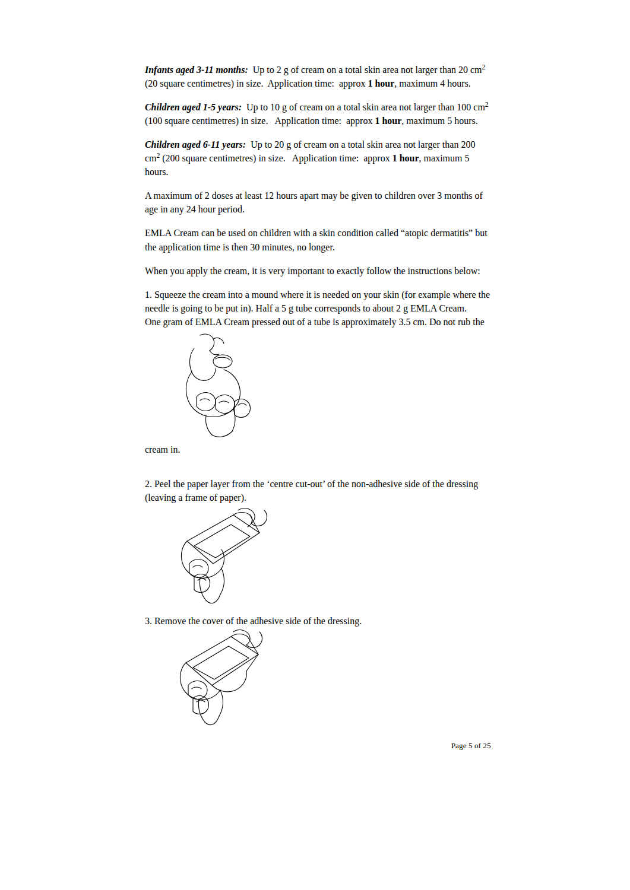Infants aged 3-11 months: Up to 2 g of cream on a total skin area not larger than 20 cm2 (20 square centimetres) in size. Application time: approx 1 hour, maximum 4 hours.
Children aged 1-5 years: Up to 10 g of cream on a total skin area not larger than 100 cm2 (100 square centimetres) in size. Application time: approx 1 hour, maximum 5 hours.
Children aged 6-11 years: Up to 20 g of cream on a total skin area not larger than 200 cm2 (200 square centimetres) in size. Application time: approx 1 hour, maximum 5 hours.
A maximum of 2 doses at least 12 hours apart may be given to children over 3 months of age in any 24 hour period.
EMLA Cream can be used on children with a skin condition called “atopic dermatitis” but the application time is then 30 minutes, no longer.
When you apply the cream, it is very important to exactly follow the instructions below:
1. Squeeze the cream into a mound where it is needed on your skin (for example where the needle is going to be put in). Half a 5 g tube corresponds to about 2 g EMLA Cream.
One gram of EMLA Cream pressed out of a tube is approximately 3.5 cm. Do not rub the
cream in.
2. Peel the paper layer from the ‘centre cut-out’ of the non-adhesive side of the dressing (leaving a frame of paper).
3. Remove the cover of the adhesive side of the dressing.
Page 5 of 25